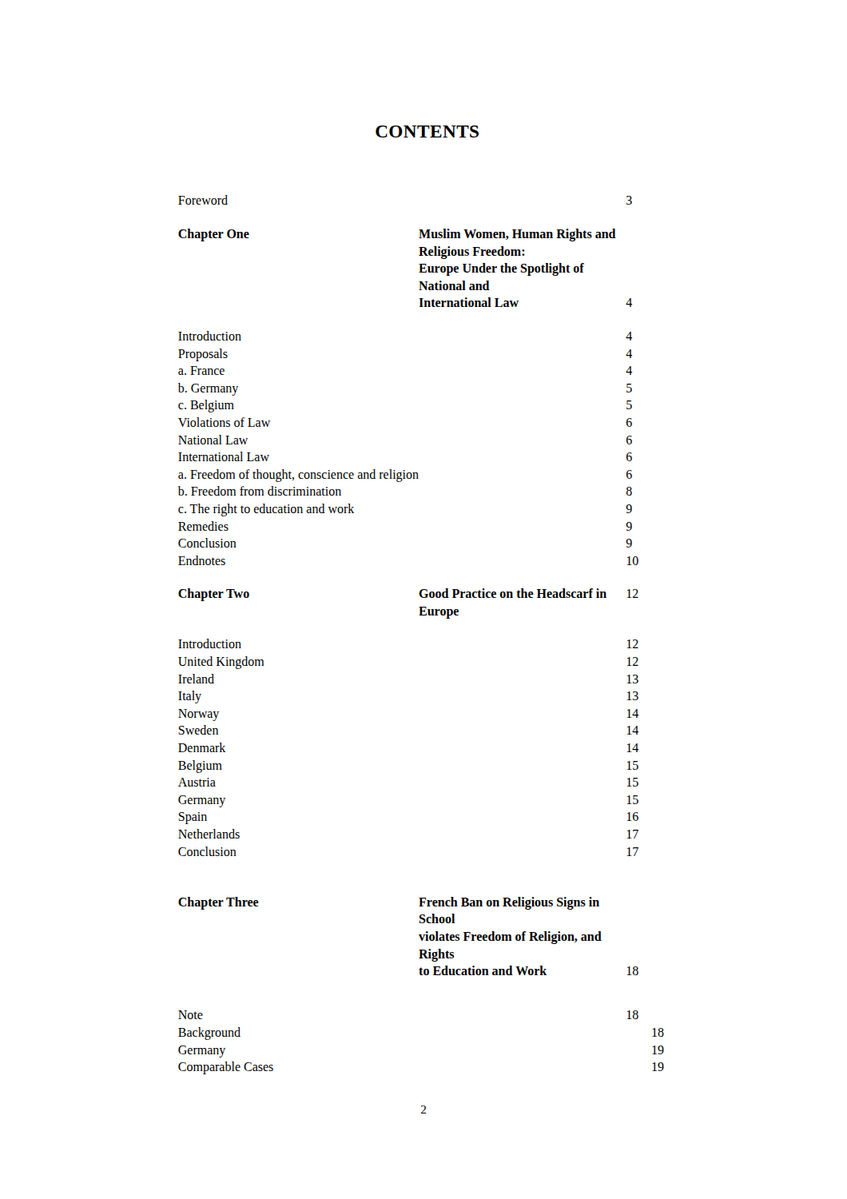CONTENTS
| Foreword | | 3 | |
| Chapter One | Muslim Women, Human Rights and Religious Freedom: Europe Under the Spotlight of National and International Law | 4 | |
| Introduction | | 4 | |
| Proposals | | 4 | |
| a. France | | 4 | |
| b. Germany | | 5 | |
| c. Belgium | | 5 | |
| Violations of Law | | 6 | |
| National Law | | 6 | |
| International Law | | 6 | |
| a. Freedom of thought, conscience and religion | | 6 | |
| b. Freedom from discrimination | | 8 | |
| c. The right to education and work | | 9 | |
| Remedies | | 9 | |
| Conclusion | | 9 | |
| Endnotes | | 10 | |
| Chapter Two | Good Practice on the Headscarf in Europe | 12 | |
| Introduction | | 12 | |
| United Kingdom | | 12 | |
| Ireland | | 13 | |
| Italy | | 13 | |
| Norway | | 14 | |
| Sweden | | 14 | |
| Denmark | | 14 | |
| Belgium | | 15 | |
| Austria | | 15 | |
| Germany | | 15 | |
| Spain | | 16 | |
| Netherlands | | 17 | |
| Conclusion | | 17 | |
| Chapter Three | French Ban on Religious Signs in School violates Freedom of Religion, and Rights to Education and Work | 18 | |
| Note | | 18 | |
| Background | | | 18 |
| Germany | | | 19 |
| Comparable Cases | | | 19 |
2